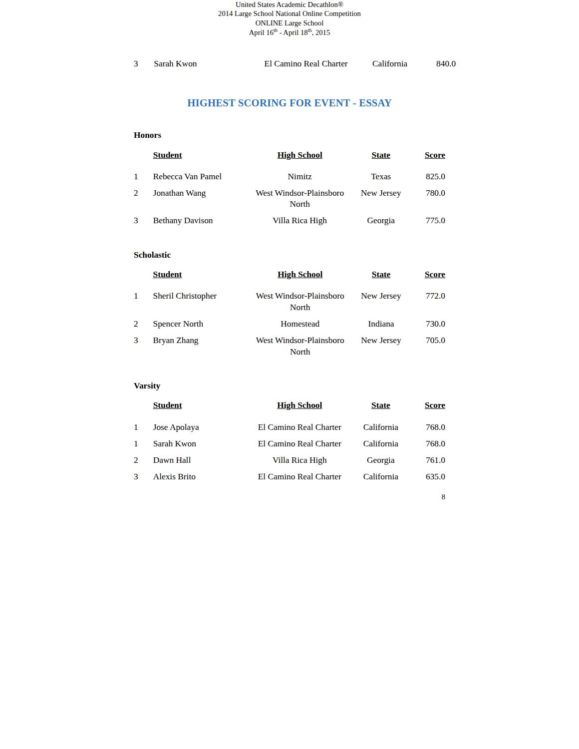United States Academic Decathlon®
2014 Large School National Online Competition
ONLINE Large School
April 16th - April 18th, 2015
3
Sarah Kwon
El Camino Real Charter
California
840.0
HIGHEST SCORING FOR EVENT - ESSAY
Honors
| | Student | High School | State | Score |
| --- | --- | --- | --- | --- |
| 1 | Rebecca Van Pamel | Nimitz | Texas | 825.0 |
| 2 | Jonathan Wang | West Windsor-Plainsboro North | New Jersey | 780.0 |
| 3 | Bethany Davison | Villa Rica High | Georgia | 775.0 |
Scholastic
| | Student | High School | State | Score |
| --- | --- | --- | --- | --- |
| 1 | Sheril Christopher | West Windsor-Plainsboro North | New Jersey | 772.0 |
| 2 | Spencer North | Homestead | Indiana | 730.0 |
| 3 | Bryan Zhang | West Windsor-Plainsboro North | New Jersey | 705.0 |
Varsity
| | Student | High School | State | Score |
| --- | --- | --- | --- | --- |
| 1 | Jose Apolaya | El Camino Real Charter | California | 768.0 |
| 1 | Sarah Kwon | El Camino Real Charter | California | 768.0 |
| 2 | Dawn Hall | Villa Rica High | Georgia | 761.0 |
| 3 | Alexis Brito | El Camino Real Charter | California | 635.0 |
8